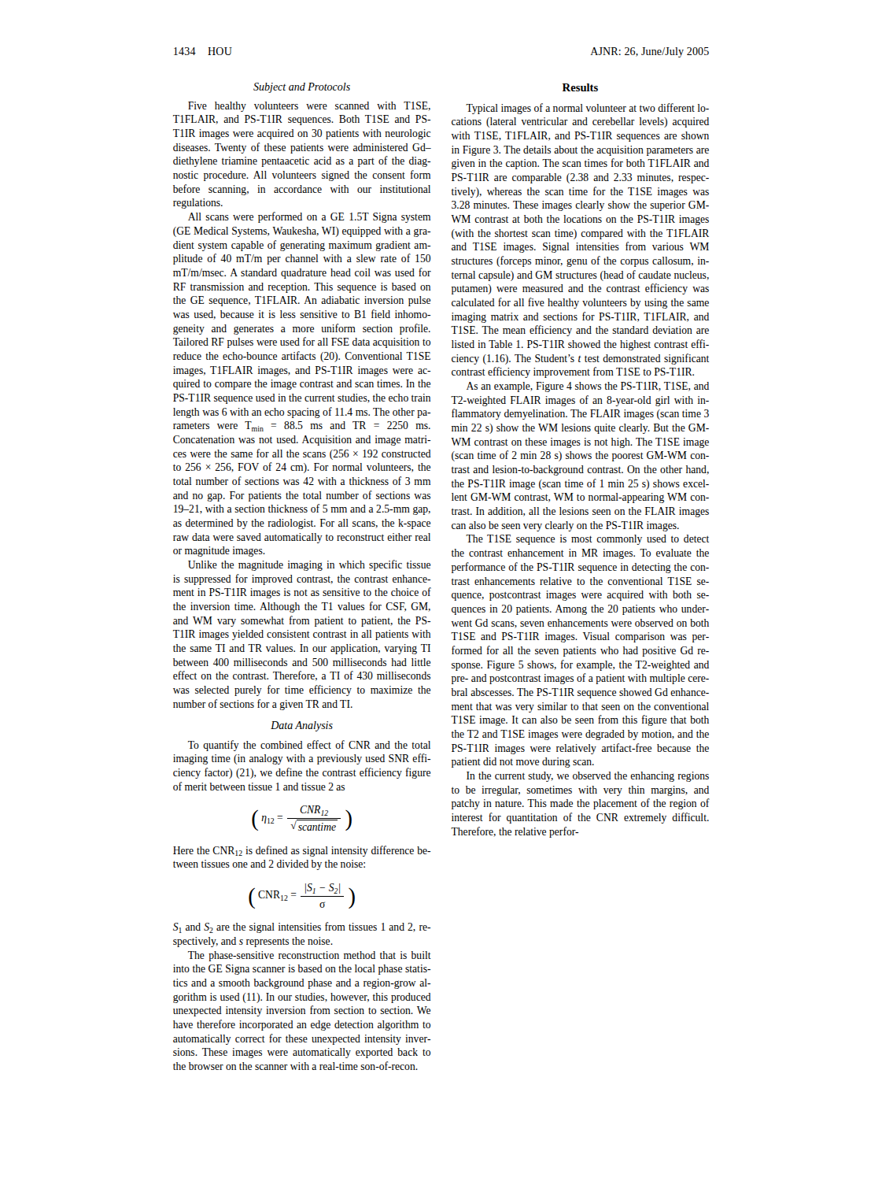1434 HOU
AJNR: 26, June/July 2005
Subject and Protocols
Five healthy volunteers were scanned with T1SE, T1FLAIR, and PS-T1IR sequences. Both T1SE and PS-T1IR images were acquired on 30 patients with neurologic diseases. Twenty of these patients were administered Gd–diethylene triamine pentaacetic acid as a part of the diagnostic procedure. All volunteers signed the consent form before scanning, in accordance with our institutional regulations.
All scans were performed on a GE 1.5T Signa system (GE Medical Systems, Waukesha, WI) equipped with a gradient system capable of generating maximum gradient amplitude of 40 mT/m per channel with a slew rate of 150 mT/m/msec. A standard quadrature head coil was used for RF transmission and reception. This sequence is based on the GE sequence, T1FLAIR. An adiabatic inversion pulse was used, because it is less sensitive to B1 field inhomogeneity and generates a more uniform section profile. Tailored RF pulses were used for all FSE data acquisition to reduce the echo-bounce artifacts (20). Conventional T1SE images, T1FLAIR images, and PS-T1IR images were acquired to compare the image contrast and scan times. In the PS-T1IR sequence used in the current studies, the echo train length was 6 with an echo spacing of 11.4 ms. The other parameters were Tmin = 88.5 ms and TR = 2250 ms. Concatenation was not used. Acquisition and image matrices were the same for all the scans (256 × 192 constructed to 256 × 256, FOV of 24 cm). For normal volunteers, the total number of sections was 42 with a thickness of 3 mm and no gap. For patients the total number of sections was 19–21, with a section thickness of 5 mm and a 2.5-mm gap, as determined by the radiologist. For all scans, the k-space raw data were saved automatically to reconstruct either real or magnitude images.
Unlike the magnitude imaging in which specific tissue is suppressed for improved contrast, the contrast enhancement in PS-T1IR images is not as sensitive to the choice of the inversion time. Although the T1 values for CSF, GM, and WM vary somewhat from patient to patient, the PS-T1IR images yielded consistent contrast in all patients with the same TI and TR values. In our application, varying TI between 400 milliseconds and 500 milliseconds had little effect on the contrast. Therefore, a TI of 430 milliseconds was selected purely for time efficiency to maximize the number of sections for a given TR and TI.
Data Analysis
To quantify the combined effect of CNR and the total imaging time (in analogy with a previously used SNR efficiency factor) (21), we define the contrast efficiency figure of merit between tissue 1 and tissue 2 as
( η12 = CNR12 scantime )
Here the CNR12 is defined as signal intensity difference between tissues one and 2 divided by the noise:
( CNR12 = |S1 − S2| σ )
S1 and S2 are the signal intensities from tissues 1 and 2, respectively, and s represents the noise.
The phase-sensitive reconstruction method that is built into the GE Signa scanner is based on the local phase statistics and a smooth background phase and a region-grow algorithm is used (11). In our studies, however, this produced unexpected intensity inversion from section to section. We have therefore incorporated an edge detection algorithm to automatically correct for these unexpected intensity inversions. These images were automatically exported back to the browser on the scanner with a real-time son-of-recon.
Results
Typical images of a normal volunteer at two different locations (lateral ventricular and cerebellar levels) acquired with T1SE, T1FLAIR, and PS-T1IR sequences are shown in Figure 3. The details about the acquisition parameters are given in the caption. The scan times for both T1FLAIR and PS-T1IR are comparable (2.38 and 2.33 minutes, respectively), whereas the scan time for the T1SE images was 3.28 minutes. These images clearly show the superior GM-WM contrast at both the locations on the PS-T1IR images (with the shortest scan time) compared with the T1FLAIR and T1SE images. Signal intensities from various WM structures (forceps minor, genu of the corpus callosum, internal capsule) and GM structures (head of caudate nucleus, putamen) were measured and the contrast efficiency was calculated for all five healthy volunteers by using the same imaging matrix and sections for PS-T1IR, T1FLAIR, and T1SE. The mean efficiency and the standard deviation are listed in Table 1. PS-T1IR showed the highest contrast efficiency (1.16). The Student’s t test demonstrated significant contrast efficiency improvement from T1SE to PS-T1IR.
As an example, Figure 4 shows the PS-T1IR, T1SE, and T2-weighted FLAIR images of an 8-year-old girl with inflammatory demyelination. The FLAIR images (scan time 3 min 22 s) show the WM lesions quite clearly. But the GM-WM contrast on these images is not high. The T1SE image (scan time of 2 min 28 s) shows the poorest GM-WM contrast and lesion-to-background contrast. On the other hand, the PS-T1IR image (scan time of 1 min 25 s) shows excellent GM-WM contrast, WM to normal-appearing WM contrast. In addition, all the lesions seen on the FLAIR images can also be seen very clearly on the PS-T1IR images.
The T1SE sequence is most commonly used to detect the contrast enhancement in MR images. To evaluate the performance of the PS-T1IR sequence in detecting the contrast enhancements relative to the conventional T1SE sequence, postcontrast images were acquired with both sequences in 20 patients. Among the 20 patients who underwent Gd scans, seven enhancements were observed on both T1SE and PS-T1IR images. Visual comparison was performed for all the seven patients who had positive Gd response. Figure 5 shows, for example, the T2-weighted and pre- and postcontrast images of a patient with multiple cerebral abscesses. The PS-T1IR sequence showed Gd enhancement that was very similar to that seen on the conventional T1SE image. It can also be seen from this figure that both the T2 and T1SE images were degraded by motion, and the PS-T1IR images were relatively artifact-free because the patient did not move during scan.
In the current study, we observed the enhancing regions to be irregular, sometimes with very thin margins, and patchy in nature. This made the placement of the region of interest for quantitation of the CNR extremely difficult. Therefore, the relative perfor-